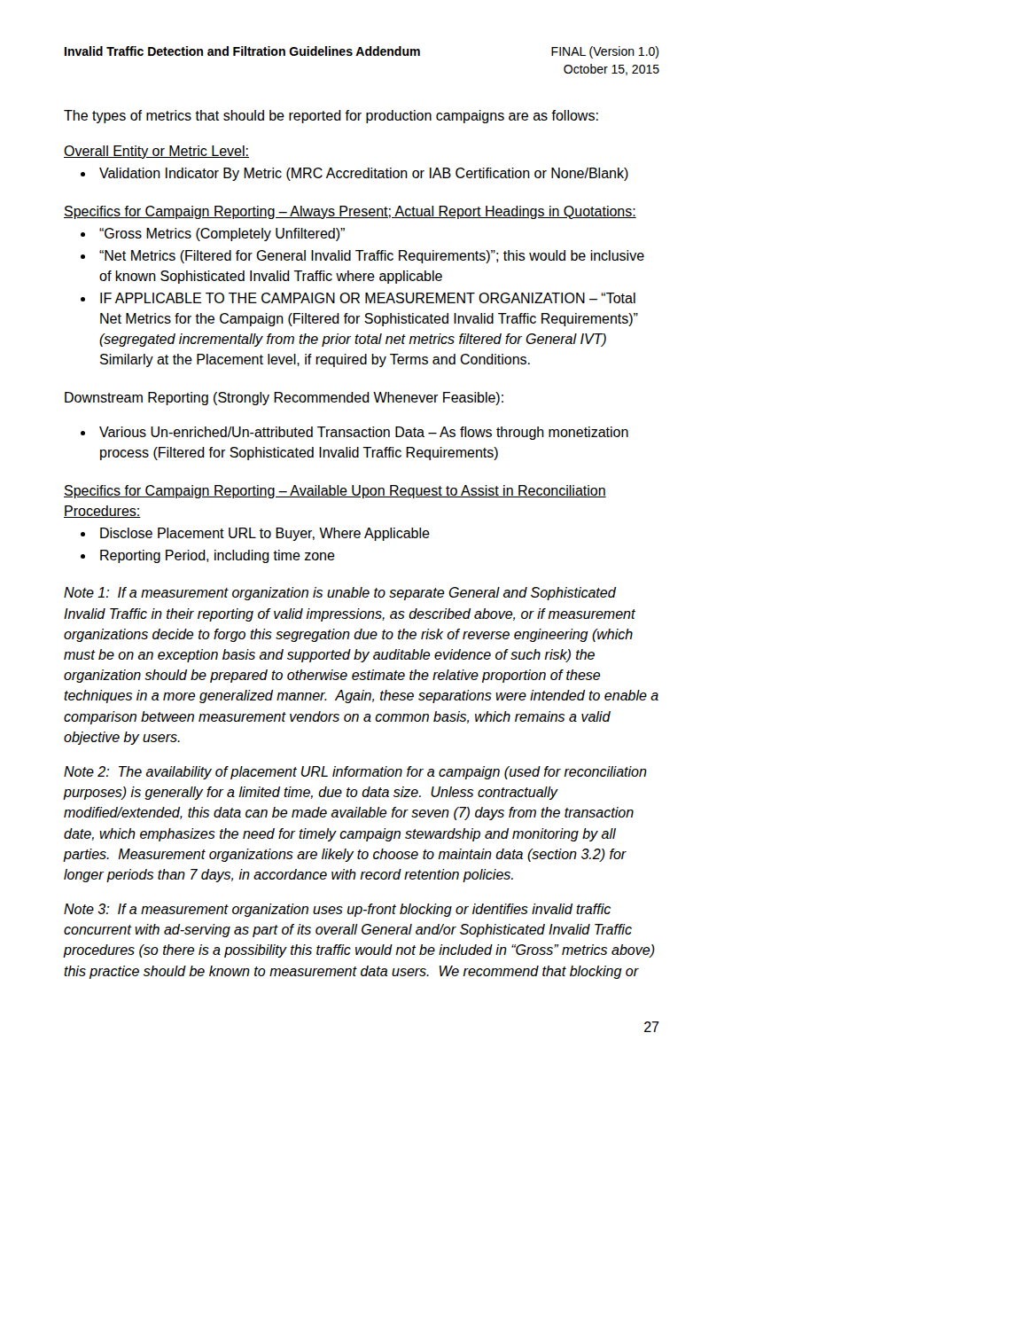Invalid Traffic Detection and Filtration Guidelines Addendum
FINAL (Version 1.0)
October 15, 2015
The types of metrics that should be reported for production campaigns are as follows:
Overall Entity or Metric Level:
Validation Indicator By Metric (MRC Accreditation or IAB Certification or None/Blank)
Specifics for Campaign Reporting – Always Present; Actual Report Headings in Quotations:
“Gross Metrics (Completely Unfiltered)”
“Net Metrics (Filtered for General Invalid Traffic Requirements)”; this would be inclusive of known Sophisticated Invalid Traffic where applicable
IF APPLICABLE TO THE CAMPAIGN OR MEASUREMENT ORGANIZATION – “Total Net Metrics for the Campaign (Filtered for Sophisticated Invalid Traffic Requirements)” (segregated incrementally from the prior total net metrics filtered for General IVT) Similarly at the Placement level, if required by Terms and Conditions.
Downstream Reporting (Strongly Recommended Whenever Feasible):
Various Un-enriched/Un-attributed Transaction Data – As flows through monetization process (Filtered for Sophisticated Invalid Traffic Requirements)
Specifics for Campaign Reporting – Available Upon Request to Assist in Reconciliation Procedures:
Disclose Placement URL to Buyer, Where Applicable
Reporting Period, including time zone
Note 1: If a measurement organization is unable to separate General and Sophisticated Invalid Traffic in their reporting of valid impressions, as described above, or if measurement organizations decide to forgo this segregation due to the risk of reverse engineering (which must be on an exception basis and supported by auditable evidence of such risk) the organization should be prepared to otherwise estimate the relative proportion of these techniques in a more generalized manner. Again, these separations were intended to enable a comparison between measurement vendors on a common basis, which remains a valid objective by users.
Note 2: The availability of placement URL information for a campaign (used for reconciliation purposes) is generally for a limited time, due to data size. Unless contractually modified/extended, this data can be made available for seven (7) days from the transaction date, which emphasizes the need for timely campaign stewardship and monitoring by all parties. Measurement organizations are likely to choose to maintain data (section 3.2) for longer periods than 7 days, in accordance with record retention policies.
Note 3: If a measurement organization uses up-front blocking or identifies invalid traffic concurrent with ad-serving as part of its overall General and/or Sophisticated Invalid Traffic procedures (so there is a possibility this traffic would not be included in “Gross” metrics above) this practice should be known to measurement data users. We recommend that blocking or
27